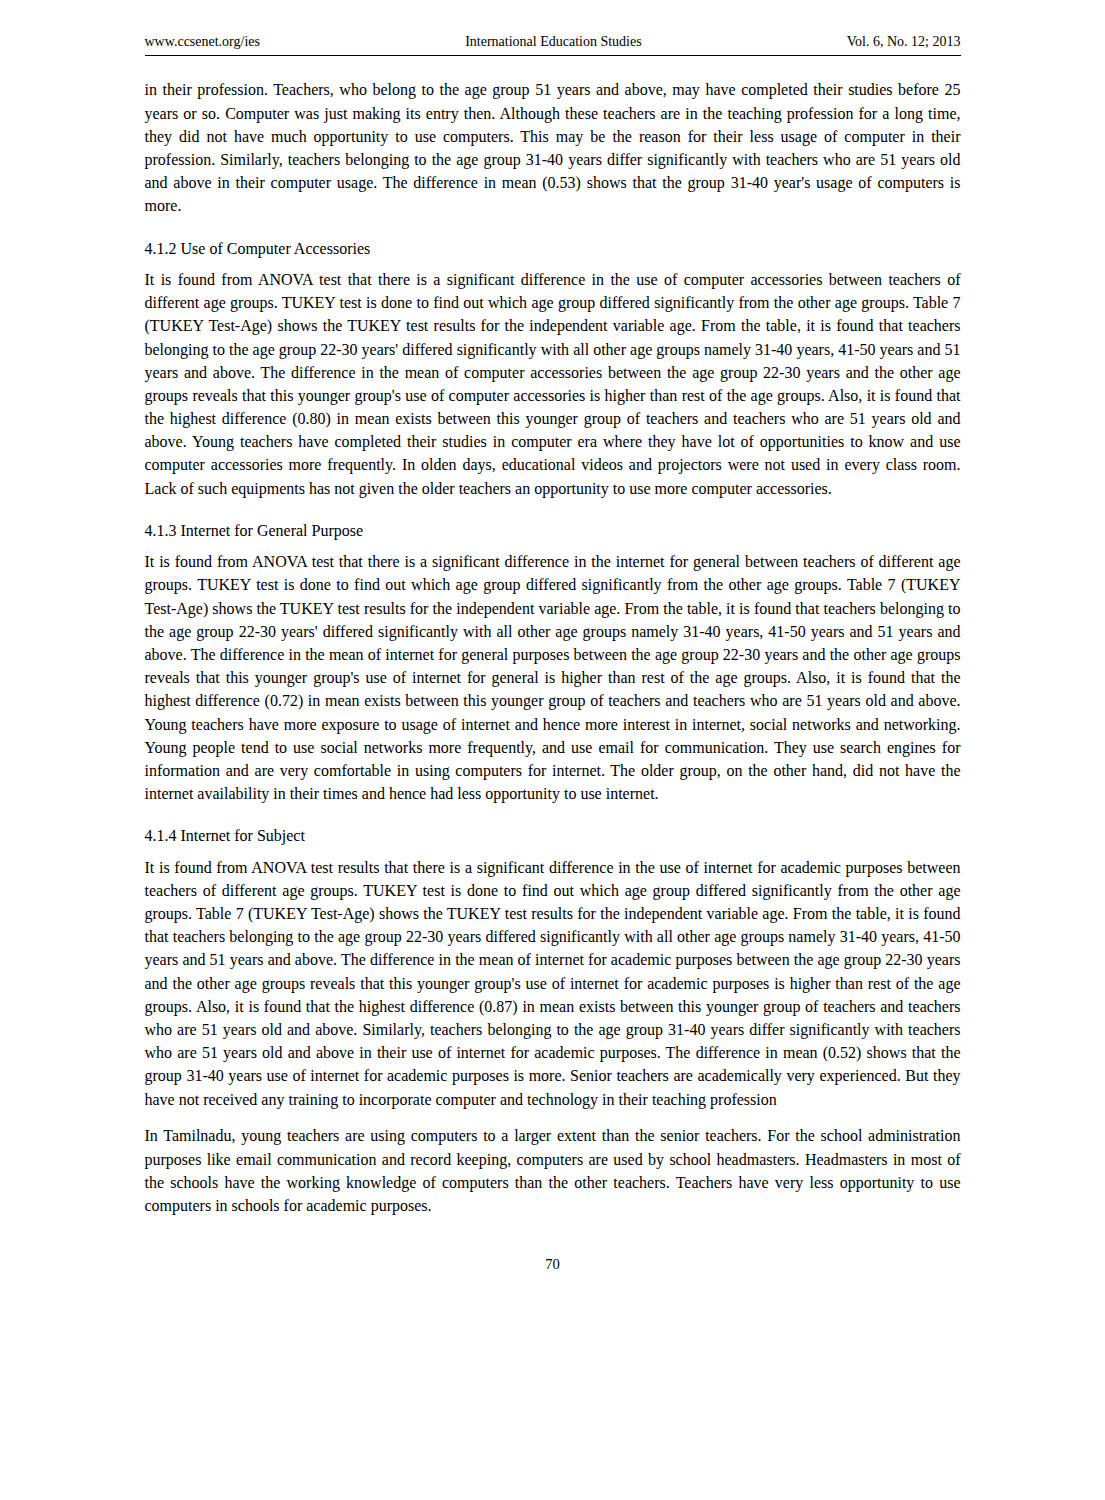www.ccsenet.org/ies International Education Studies Vol. 6, No. 12; 2013
in their profession. Teachers, who belong to the age group 51 years and above, may have completed their studies before 25 years or so. Computer was just making its entry then. Although these teachers are in the teaching profession for a long time, they did not have much opportunity to use computers. This may be the reason for their less usage of computer in their profession. Similarly, teachers belonging to the age group 31-40 years differ significantly with teachers who are 51 years old and above in their computer usage. The difference in mean (0.53) shows that the group 31-40 year's usage of computers is more.
4.1.2 Use of Computer Accessories
It is found from ANOVA test that there is a significant difference in the use of computer accessories between teachers of different age groups. TUKEY test is done to find out which age group differed significantly from the other age groups. Table 7 (TUKEY Test-Age) shows the TUKEY test results for the independent variable age. From the table, it is found that teachers belonging to the age group 22-30 years' differed significantly with all other age groups namely 31-40 years, 41-50 years and 51 years and above. The difference in the mean of computer accessories between the age group 22-30 years and the other age groups reveals that this younger group's use of computer accessories is higher than rest of the age groups. Also, it is found that the highest difference (0.80) in mean exists between this younger group of teachers and teachers who are 51 years old and above. Young teachers have completed their studies in computer era where they have lot of opportunities to know and use computer accessories more frequently. In olden days, educational videos and projectors were not used in every class room. Lack of such equipments has not given the older teachers an opportunity to use more computer accessories.
4.1.3 Internet for General Purpose
It is found from ANOVA test that there is a significant difference in the internet for general between teachers of different age groups. TUKEY test is done to find out which age group differed significantly from the other age groups. Table 7 (TUKEY Test-Age) shows the TUKEY test results for the independent variable age. From the table, it is found that teachers belonging to the age group 22-30 years' differed significantly with all other age groups namely 31-40 years, 41-50 years and 51 years and above. The difference in the mean of internet for general purposes between the age group 22-30 years and the other age groups reveals that this younger group's use of internet for general is higher than rest of the age groups. Also, it is found that the highest difference (0.72) in mean exists between this younger group of teachers and teachers who are 51 years old and above. Young teachers have more exposure to usage of internet and hence more interest in internet, social networks and networking. Young people tend to use social networks more frequently, and use email for communication. They use search engines for information and are very comfortable in using computers for internet. The older group, on the other hand, did not have the internet availability in their times and hence had less opportunity to use internet.
4.1.4 Internet for Subject
It is found from ANOVA test results that there is a significant difference in the use of internet for academic purposes between teachers of different age groups. TUKEY test is done to find out which age group differed significantly from the other age groups. Table 7 (TUKEY Test-Age) shows the TUKEY test results for the independent variable age. From the table, it is found that teachers belonging to the age group 22-30 years differed significantly with all other age groups namely 31-40 years, 41-50 years and 51 years and above. The difference in the mean of internet for academic purposes between the age group 22-30 years and the other age groups reveals that this younger group's use of internet for academic purposes is higher than rest of the age groups. Also, it is found that the highest difference (0.87) in mean exists between this younger group of teachers and teachers who are 51 years old and above. Similarly, teachers belonging to the age group 31-40 years differ significantly with teachers who are 51 years old and above in their use of internet for academic purposes. The difference in mean (0.52) shows that the group 31-40 years use of internet for academic purposes is more. Senior teachers are academically very experienced. But they have not received any training to incorporate computer and technology in their teaching profession
In Tamilnadu, young teachers are using computers to a larger extent than the senior teachers. For the school administration purposes like email communication and record keeping, computers are used by school headmasters. Headmasters in most of the schools have the working knowledge of computers than the other teachers. Teachers have very less opportunity to use computers in schools for academic purposes.
70